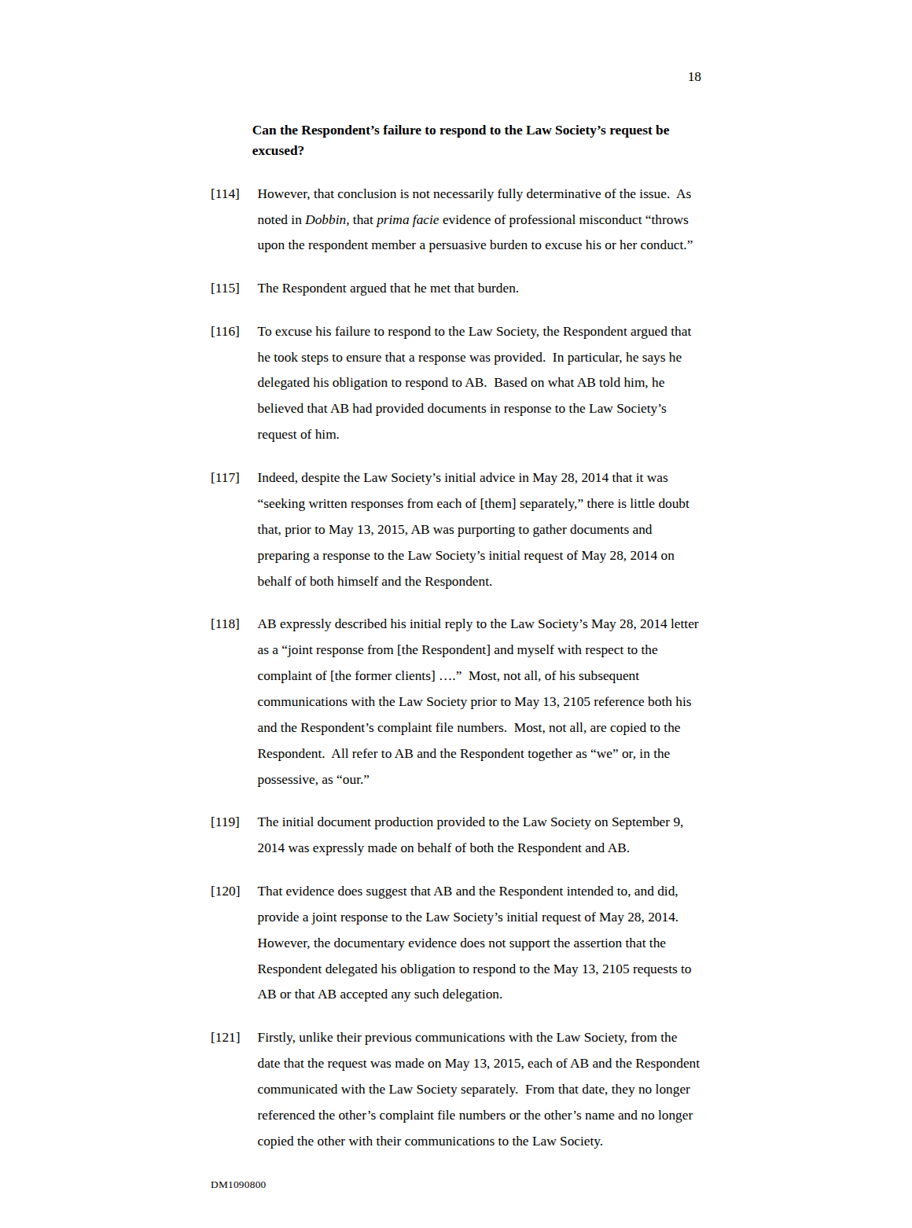18
Can the Respondent’s failure to respond to the Law Society’s request be excused?
[114]
However, that conclusion is not necessarily fully determinative of the issue. As noted in Dobbin, that prima facie evidence of professional misconduct “throws upon the respondent member a persuasive burden to excuse his or her conduct.”
[115]
The Respondent argued that he met that burden.
[116]
To excuse his failure to respond to the Law Society, the Respondent argued that he took steps to ensure that a response was provided. In particular, he says he delegated his obligation to respond to AB. Based on what AB told him, he believed that AB had provided documents in response to the Law Society’s request of him.
[117]
Indeed, despite the Law Society’s initial advice in May 28, 2014 that it was “seeking written responses from each of [them] separately,” there is little doubt that, prior to May 13, 2015, AB was purporting to gather documents and preparing a response to the Law Society’s initial request of May 28, 2014 on behalf of both himself and the Respondent.
[118]
AB expressly described his initial reply to the Law Society’s May 28, 2014 letter as a “joint response from [the Respondent] and myself with respect to the complaint of [the former clients] ….” Most, not all, of his subsequent communications with the Law Society prior to May 13, 2105 reference both his and the Respondent’s complaint file numbers. Most, not all, are copied to the Respondent. All refer to AB and the Respondent together as “we” or, in the possessive, as “our.”
[119]
The initial document production provided to the Law Society on September 9, 2014 was expressly made on behalf of both the Respondent and AB.
[120]
That evidence does suggest that AB and the Respondent intended to, and did, provide a joint response to the Law Society’s initial request of May 28, 2014. However, the documentary evidence does not support the assertion that the Respondent delegated his obligation to respond to the May 13, 2105 requests to AB or that AB accepted any such delegation.
[121]
Firstly, unlike their previous communications with the Law Society, from the date that the request was made on May 13, 2015, each of AB and the Respondent communicated with the Law Society separately. From that date, they no longer referenced the other’s complaint file numbers or the other’s name and no longer copied the other with their communications to the Law Society.
DM1090800